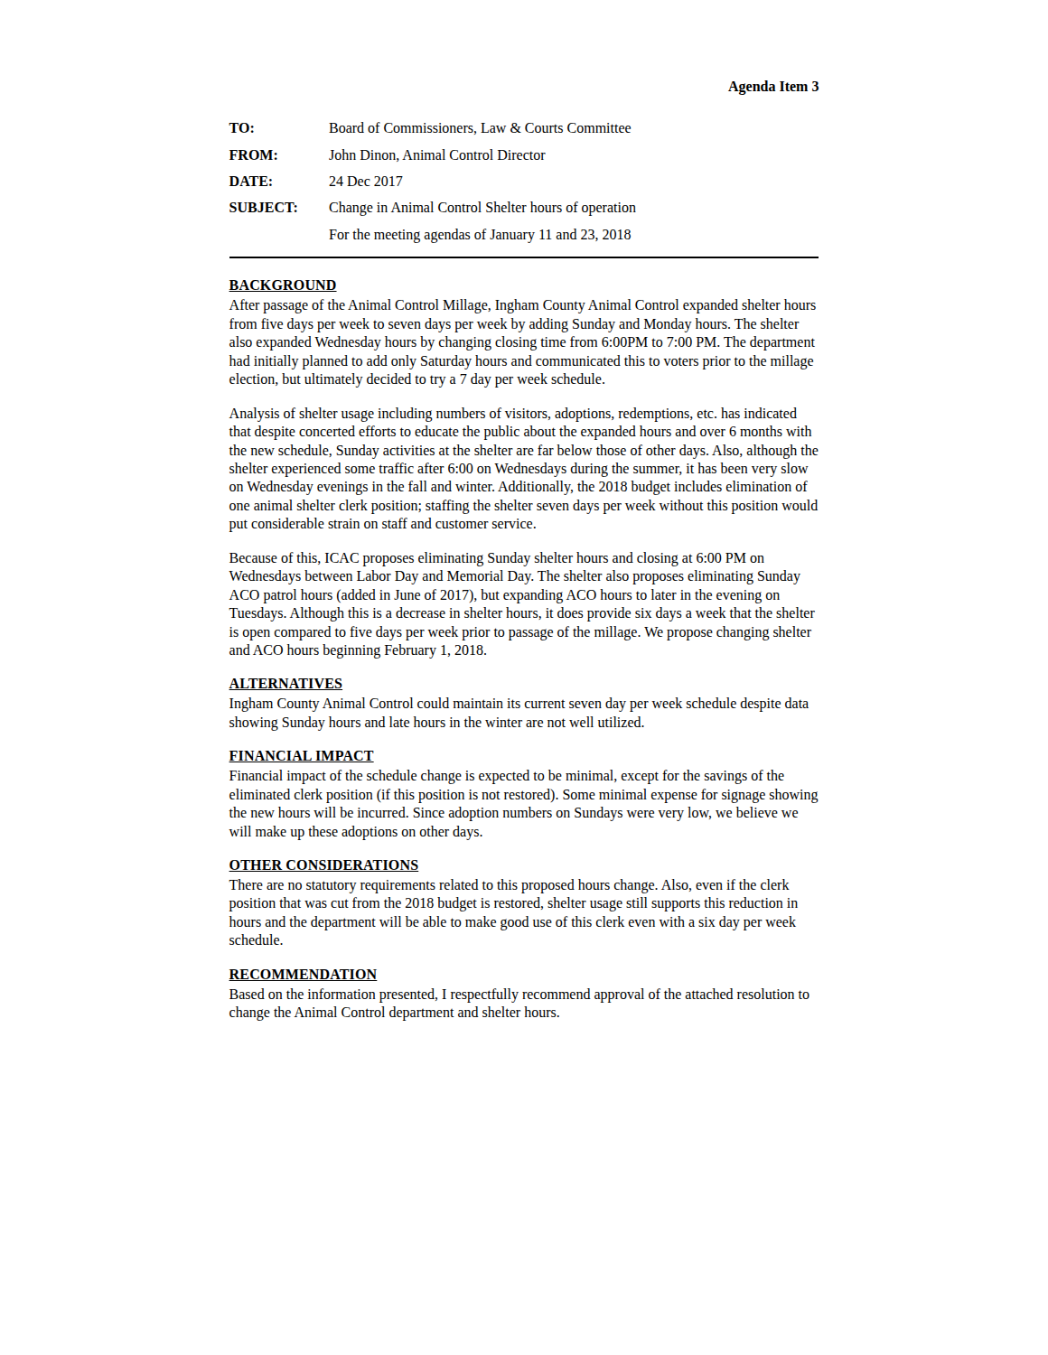Agenda Item 3
| TO: | Board of Commissioners, Law & Courts Committee |
| FROM: | John Dinon, Animal Control Director |
| DATE: | 24 Dec 2017 |
| SUBJECT: | Change in Animal Control Shelter hours of operation |
| | For the meeting agendas of January 11 and 23, 2018 |
BACKGROUND
After passage of the Animal Control Millage, Ingham County Animal Control expanded shelter hours from five days per week to seven days per week by adding Sunday and Monday hours. The shelter also expanded Wednesday hours by changing closing time from 6:00PM to 7:00 PM. The department had initially planned to add only Saturday hours and communicated this to voters prior to the millage election, but ultimately decided to try a 7 day per week schedule.
Analysis of shelter usage including numbers of visitors, adoptions, redemptions, etc. has indicated that despite concerted efforts to educate the public about the expanded hours and over 6 months with the new schedule, Sunday activities at the shelter are far below those of other days. Also, although the shelter experienced some traffic after 6:00 on Wednesdays during the summer, it has been very slow on Wednesday evenings in the fall and winter. Additionally, the 2018 budget includes elimination of one animal shelter clerk position; staffing the shelter seven days per week without this position would put considerable strain on staff and customer service.
Because of this, ICAC proposes eliminating Sunday shelter hours and closing at 6:00 PM on Wednesdays between Labor Day and Memorial Day. The shelter also proposes eliminating Sunday ACO patrol hours (added in June of 2017), but expanding ACO hours to later in the evening on Tuesdays. Although this is a decrease in shelter hours, it does provide six days a week that the shelter is open compared to five days per week prior to passage of the millage. We propose changing shelter and ACO hours beginning February 1, 2018.
ALTERNATIVES
Ingham County Animal Control could maintain its current seven day per week schedule despite data showing Sunday hours and late hours in the winter are not well utilized.
FINANCIAL IMPACT
Financial impact of the schedule change is expected to be minimal, except for the savings of the eliminated clerk position (if this position is not restored). Some minimal expense for signage showing the new hours will be incurred. Since adoption numbers on Sundays were very low, we believe we will make up these adoptions on other days.
OTHER CONSIDERATIONS
There are no statutory requirements related to this proposed hours change. Also, even if the clerk position that was cut from the 2018 budget is restored, shelter usage still supports this reduction in hours and the department will be able to make good use of this clerk even with a six day per week schedule.
RECOMMENDATION
Based on the information presented, I respectfully recommend approval of the attached resolution to change the Animal Control department and shelter hours.